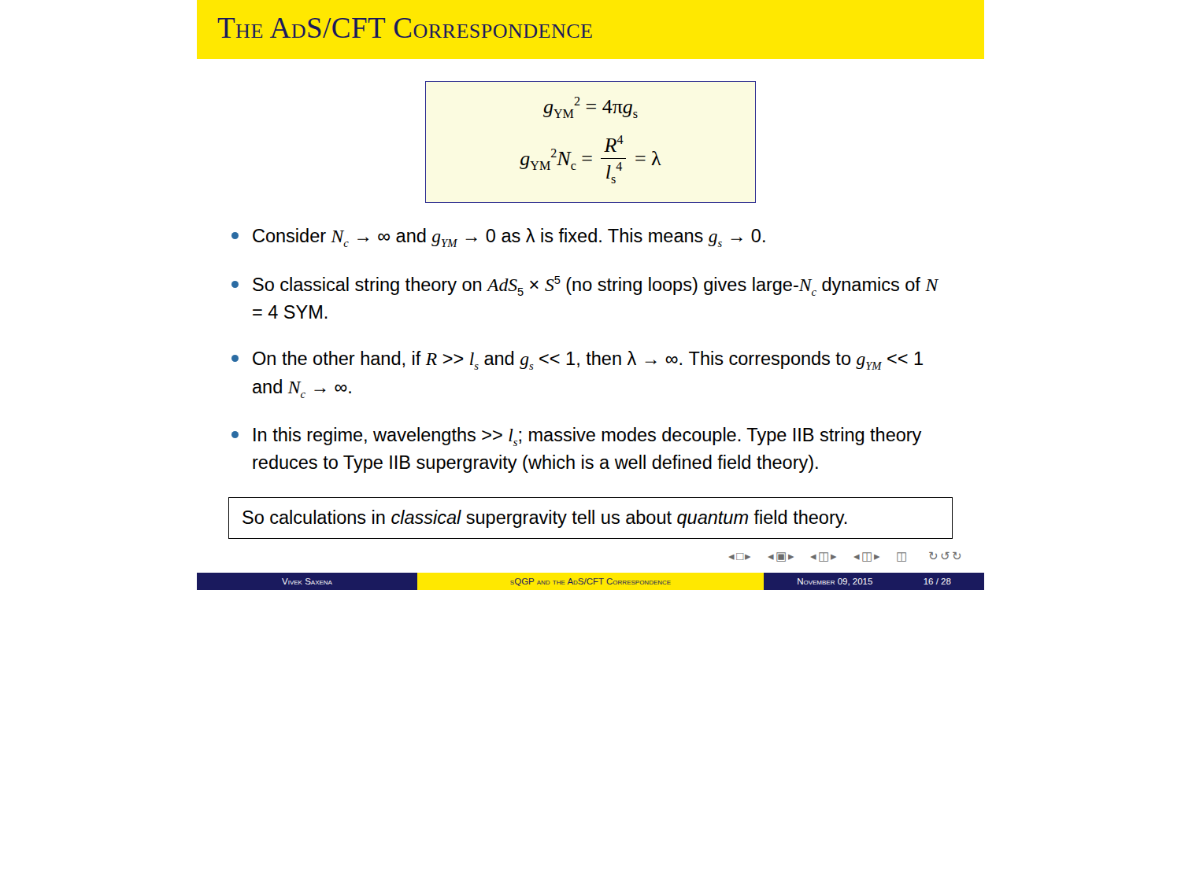The AdS/CFT Correspondence
gYM2 = 4πgs
gYM2Nc = R4 ls4 = λ
Consider Nc → ∞ and gYM → 0 as λ is fixed. This means gs → 0.
So classical string theory on AdS5 × S5 (no string loops) gives large-Nc dynamics of N = 4 SYM.
On the other hand, if R >> ls and gs << 1, then λ → ∞. This corresponds to gYM << 1 and Nc → ∞.
In this regime, wavelengths >> ls; massive modes decouple. Type IIB string theory reduces to Type IIB supergravity (which is a well defined field theory).
So calculations in classical supergravity tell us about quantum field theory.
◂□▸ ◂▣▸ ◂◫▸ ◂◫▸ ◫ ↻↺↻
Vivek Saxena
sQGP and the AdS/CFT Correspondence
November 09, 201516 / 28